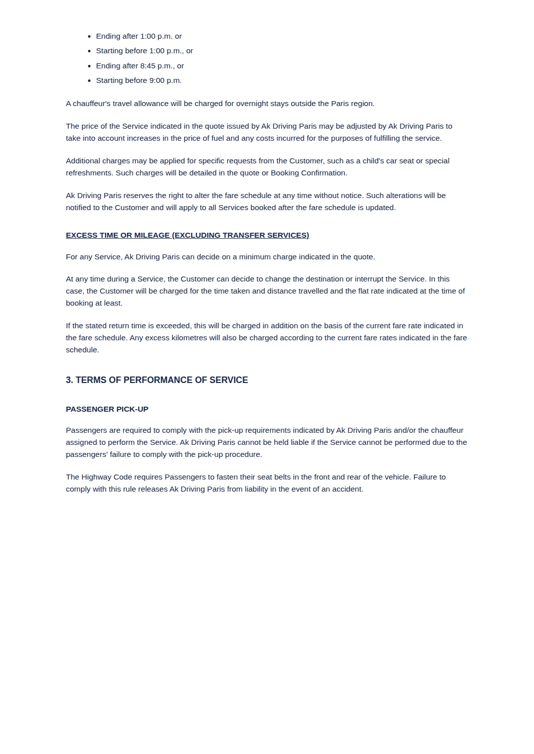Ending after 1:00 p.m. or
Starting before 1:00 p.m., or
Ending after 8:45 p.m., or
Starting before 9:00 p.m.
A chauffeur's travel allowance will be charged for overnight stays outside the Paris region.
The price of the Service indicated in the quote issued by Ak Driving Paris may be adjusted by Ak Driving Paris to take into account increases in the price of fuel and any costs incurred for the purposes of fulfilling the service.
Additional charges may be applied for specific requests from the Customer, such as a child's car seat or special refreshments. Such charges will be detailed in the quote or Booking Confirmation.
Ak Driving Paris reserves the right to alter the fare schedule at any time without notice. Such alterations will be notified to the Customer and will apply to all Services booked after the fare schedule is updated.
EXCESS TIME OR MILEAGE (EXCLUDING TRANSFER SERVICES)
For any Service, Ak Driving Paris can decide on a minimum charge indicated in the quote.
At any time during a Service, the Customer can decide to change the destination or interrupt the Service. In this case, the Customer will be charged for the time taken and distance travelled and the flat rate indicated at the time of booking at least.
If the stated return time is exceeded, this will be charged in addition on the basis of the current fare rate indicated in the fare schedule. Any excess kilometres will also be charged according to the current fare rates indicated in the fare schedule.
3. TERMS OF PERFORMANCE OF SERVICE
PASSENGER PICK-UP
Passengers are required to comply with the pick-up requirements indicated by Ak Driving Paris and/or the chauffeur assigned to perform the Service. Ak Driving Paris cannot be held liable if the Service cannot be performed due to the passengers' failure to comply with the pick-up procedure.
The Highway Code requires Passengers to fasten their seat belts in the front and rear of the vehicle. Failure to comply with this rule releases Ak Driving Paris from liability in the event of an accident.